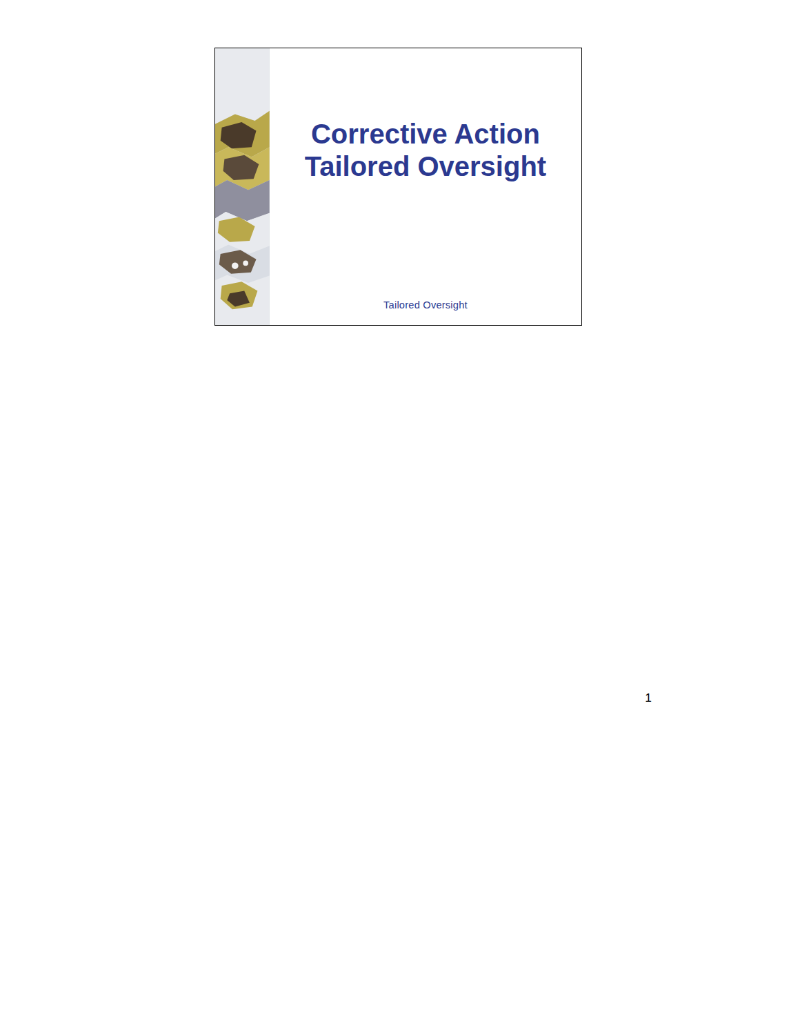Corrective Action
Tailored Oversight
Tailored Oversight
1